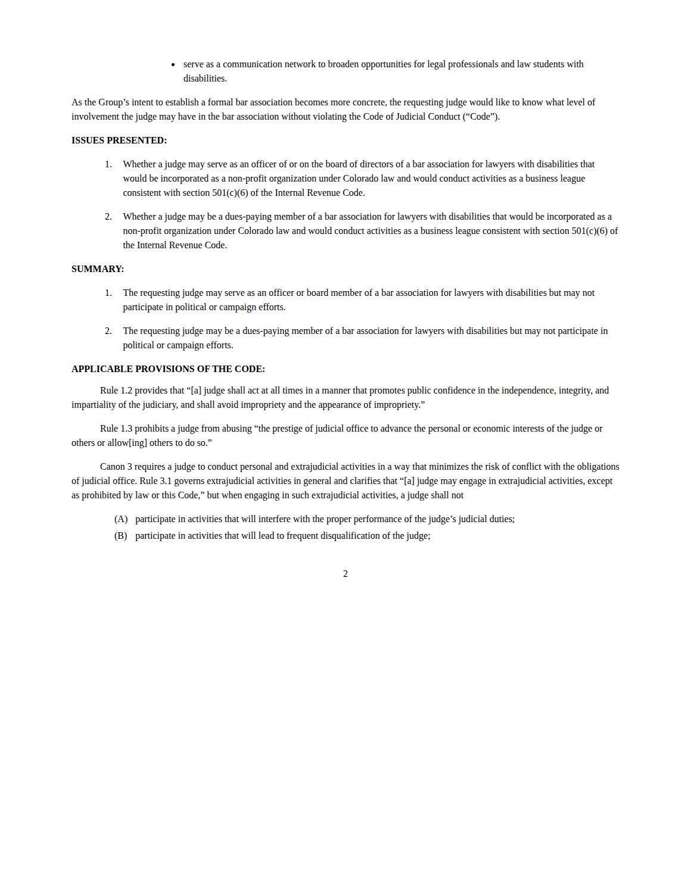serve as a communication network to broaden opportunities for legal professionals and law students with disabilities.
As the Group’s intent to establish a formal bar association becomes more concrete, the requesting judge would like to know what level of involvement the judge may have in the bar association without violating the Code of Judicial Conduct (“Code”).
ISSUES PRESENTED:
Whether a judge may serve as an officer of or on the board of directors of a bar association for lawyers with disabilities that would be incorporated as a non-profit organization under Colorado law and would conduct activities as a business league consistent with section 501(c)(6) of the Internal Revenue Code.
Whether a judge may be a dues-paying member of a bar association for lawyers with disabilities that would be incorporated as a non-profit organization under Colorado law and would conduct activities as a business league consistent with section 501(c)(6) of the Internal Revenue Code.
SUMMARY:
The requesting judge may serve as an officer or board member of a bar association for lawyers with disabilities but may not participate in political or campaign efforts.
The requesting judge may be a dues-paying member of a bar association for lawyers with disabilities but may not participate in political or campaign efforts.
APPLICABLE PROVISIONS OF THE CODE:
Rule 1.2 provides that “[a] judge shall act at all times in a manner that promotes public confidence in the independence, integrity, and impartiality of the judiciary, and shall avoid impropriety and the appearance of impropriety.”
Rule 1.3 prohibits a judge from abusing “the prestige of judicial office to advance the personal or economic interests of the judge or others or allow[ing] others to do so.”
Canon 3 requires a judge to conduct personal and extrajudicial activities in a way that minimizes the risk of conflict with the obligations of judicial office. Rule 3.1 governs extrajudicial activities in general and clarifies that “[a] judge may engage in extrajudicial activities, except as prohibited by law or this Code,” but when engaging in such extrajudicial activities, a judge shall not
(A) participate in activities that will interfere with the proper performance of the judge’s judicial duties;
(B) participate in activities that will lead to frequent disqualification of the judge;
2